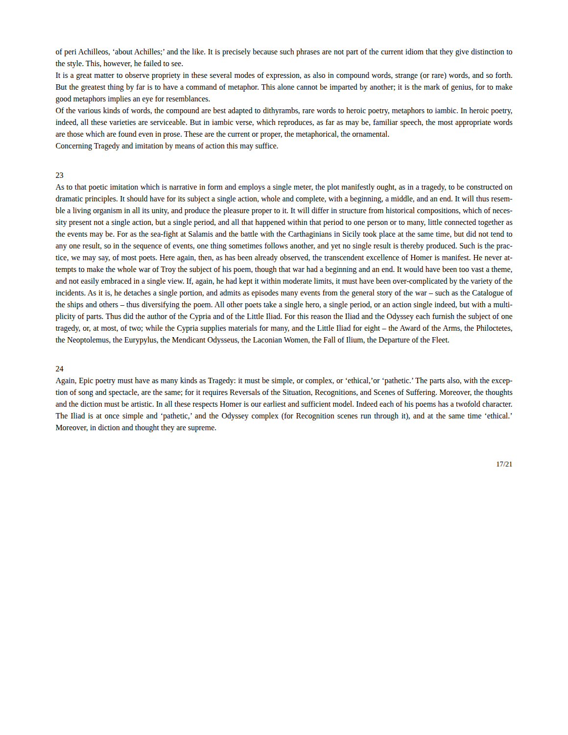of peri Achilleos, ‘about Achilles;’ and the like. It is precisely because such phrases are not part of the current idiom that they give distinction to the style. This, however, he failed to see.
It is a great matter to observe propriety in these several modes of expression, as also in compound words, strange (or rare) words, and so forth. But the greatest thing by far is to have a command of metaphor. This alone cannot be imparted by another; it is the mark of genius, for to make good metaphors implies an eye for resemblances.
Of the various kinds of words, the compound are best adapted to dithyrambs, rare words to heroic poetry, metaphors to iambic. In heroic poetry, indeed, all these varieties are serviceable. But in iambic verse, which reproduces, as far as may be, familiar speech, the most appropriate words are those which are found even in prose. These are the current or proper, the metaphorical, the ornamental.
Concerning Tragedy and imitation by means of action this may suffice.
23
As to that poetic imitation which is narrative in form and employs a single meter, the plot manifestly ought, as in a tragedy, to be constructed on dramatic principles. It should have for its subject a single action, whole and complete, with a beginning, a middle, and an end. It will thus resemble a living organism in all its unity, and produce the pleasure proper to it. It will differ in structure from historical compositions, which of necessity present not a single action, but a single period, and all that happened within that period to one person or to many, little connected together as the events may be. For as the sea-fight at Salamis and the battle with the Carthaginians in Sicily took place at the same time, but did not tend to any one result, so in the sequence of events, one thing sometimes follows another, and yet no single result is thereby produced. Such is the practice, we may say, of most poets. Here again, then, as has been already observed, the transcendent excellence of Homer is manifest. He never attempts to make the whole war of Troy the subject of his poem, though that war had a beginning and an end. It would have been too vast a theme, and not easily embraced in a single view. If, again, he had kept it within moderate limits, it must have been over-complicated by the variety of the incidents. As it is, he detaches a single portion, and admits as episodes many events from the general story of the war – such as the Catalogue of the ships and others – thus diversifying the poem. All other poets take a single hero, a single period, or an action single indeed, but with a multiplicity of parts. Thus did the author of the Cypria and of the Little Iliad. For this reason the Iliad and the Odyssey each furnish the subject of one tragedy, or, at most, of two; while the Cypria supplies materials for many, and the Little Iliad for eight – the Award of the Arms, the Philoctetes, the Neoptolemus, the Eurypylus, the Mendicant Odysseus, the Laconian Women, the Fall of Ilium, the Departure of the Fleet.
24
Again, Epic poetry must have as many kinds as Tragedy: it must be simple, or complex, or ‘ethical,’or ‘pathetic.’ The parts also, with the exception of song and spectacle, are the same; for it requires Reversals of the Situation, Recognitions, and Scenes of Suffering. Moreover, the thoughts and the diction must be artistic. In all these respects Homer is our earliest and sufficient model. Indeed each of his poems has a twofold character. The Iliad is at once simple and ‘pathetic,’ and the Odyssey complex (for Recognition scenes run through it), and at the same time ‘ethical.’ Moreover, in diction and thought they are supreme.
17/21